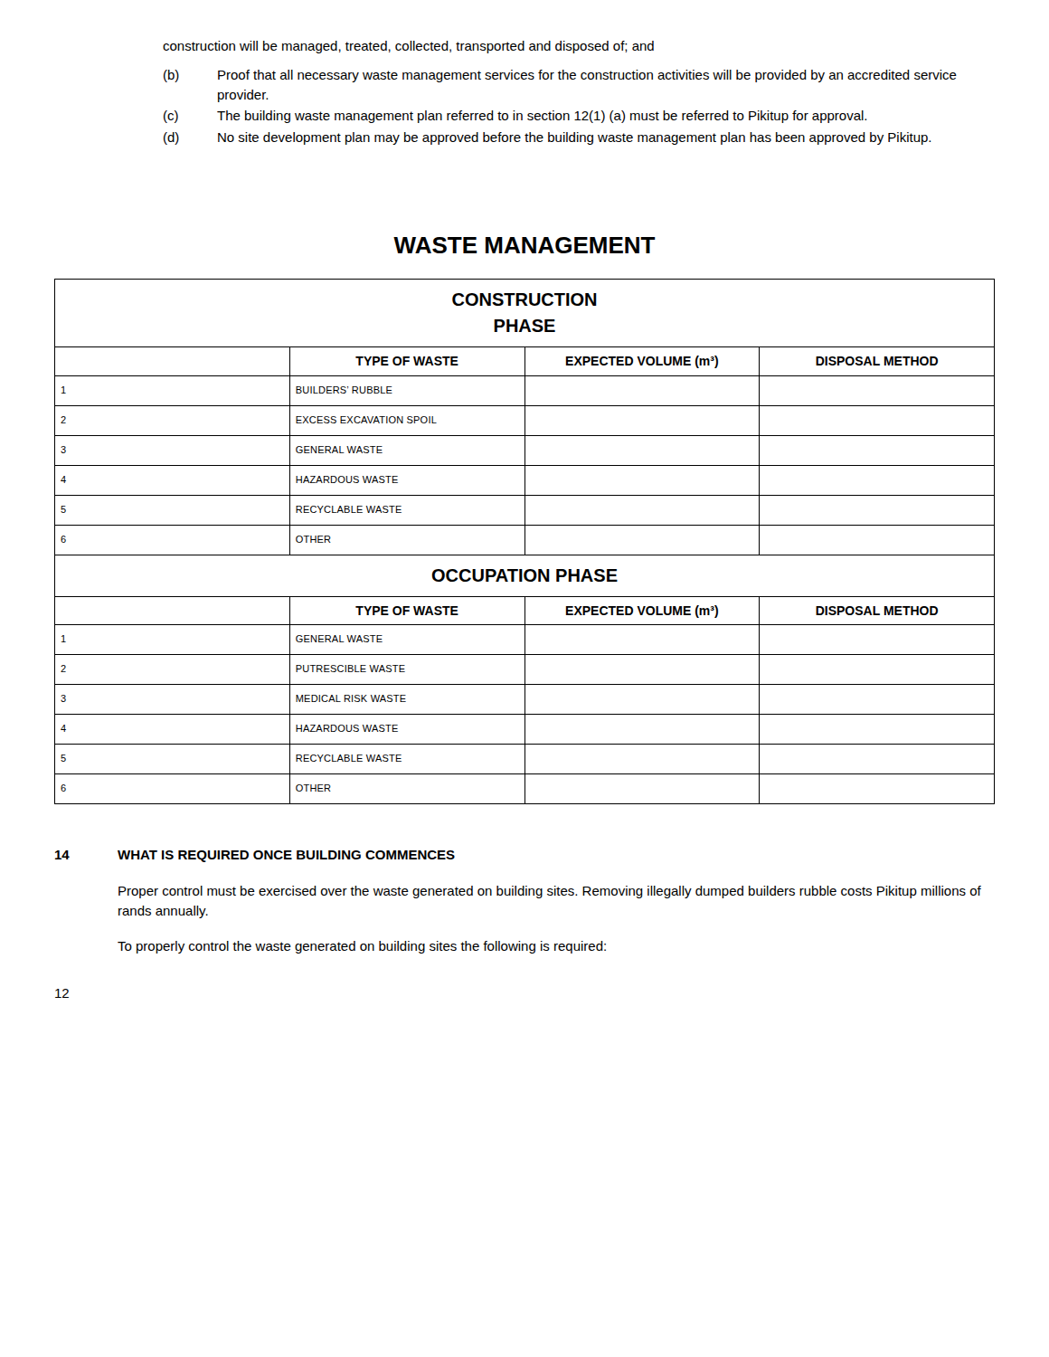construction will be managed, treated, collected, transported and disposed of; and
(b)
Proof that all necessary waste management services for the construction activities will be provided by an accredited service provider.
(c)
The building waste management plan referred to in section 12(1) (a) must be referred to Pikitup for approval.
(d)
No site development plan may be approved before the building waste management plan has been approved by Pikitup.
WASTE MANAGEMENT
| CONSTRUCTION PHASE |
| | TYPE OF WASTE | EXPECTED VOLUME (m³) | DISPOSAL METHOD |
| 1 | BUILDERS’ RUBBLE | | |
| 2 | EXCESS EXCAVATION SPOIL | | |
| 3 | GENERAL WASTE | | |
| 4 | HAZARDOUS WASTE | | |
| 5 | RECYCLABLE WASTE | | |
| 6 | OTHER | | |
| OCCUPATION PHASE |
| | TYPE OF WASTE | EXPECTED VOLUME (m³) | DISPOSAL METHOD |
| 1 | GENERAL WASTE | | |
| 2 | PUTRESCIBLE WASTE | | |
| 3 | MEDICAL RISK WASTE | | |
| 4 | HAZARDOUS WASTE | | |
| 5 | RECYCLABLE WASTE | | |
| 6 | OTHER | | |
14
WHAT IS REQUIRED ONCE BUILDING COMMENCES
Proper control must be exercised over the waste generated on building sites. Removing illegally dumped builders rubble costs Pikitup millions of rands annually.
To properly control the waste generated on building sites the following is required:
12